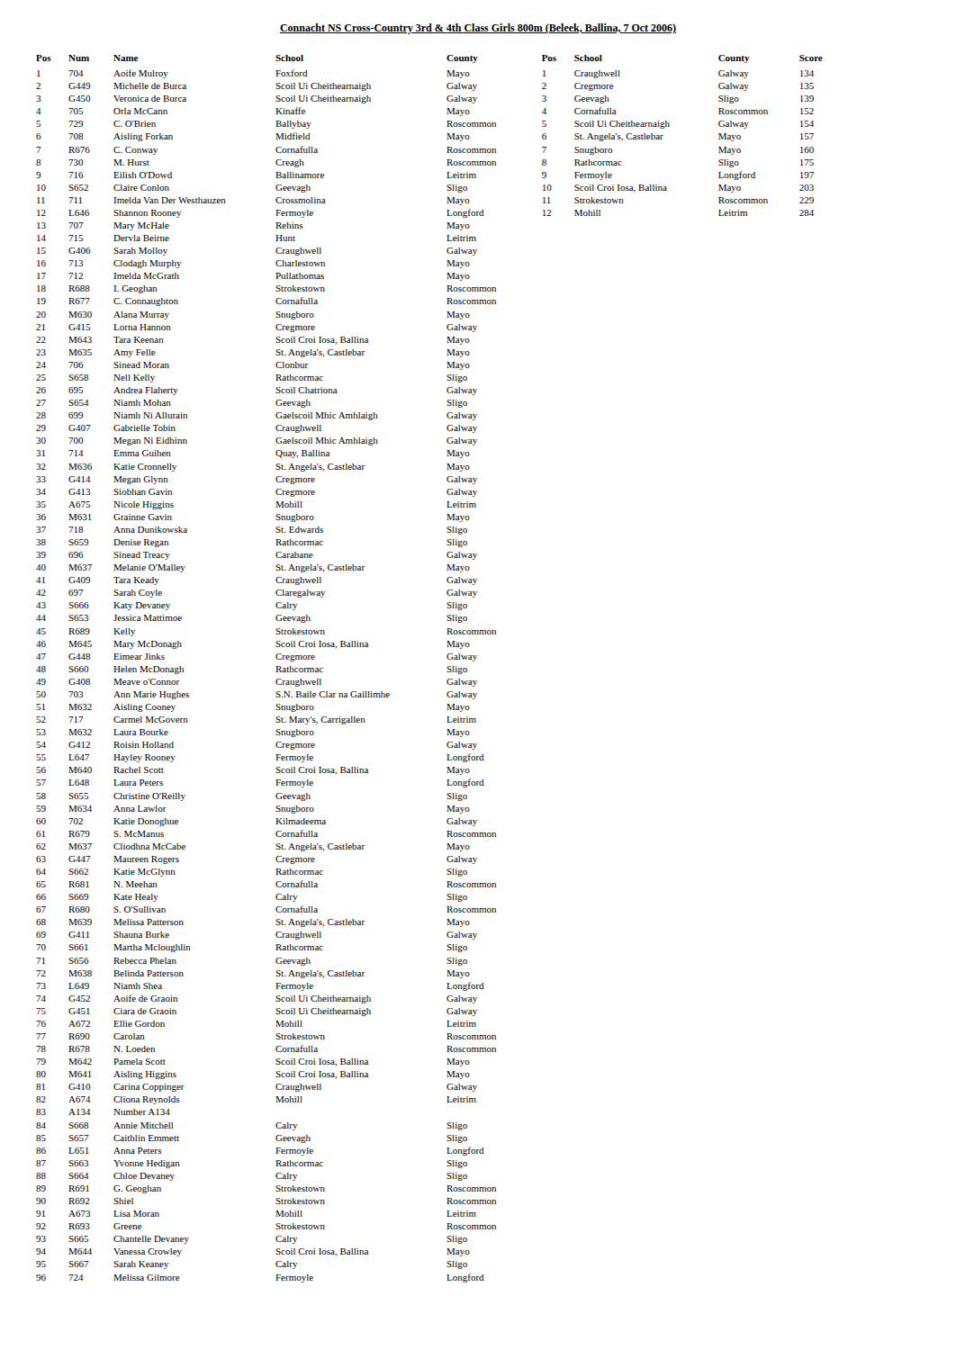Connacht NS Cross-Country 3rd & 4th Class Girls 800m (Beleek, Ballina, 7 Oct 2006)
| Pos | Num | Name | School | County |
| --- | --- | --- | --- | --- |
| 1 | 704 | Aoife Mulroy | Foxford | Mayo |
| 2 | G449 | Michelle de Burca | Scoil Ui Cheithearnaigh | Galway |
| 3 | G450 | Veronica de Burca | Scoil Ui Cheithearnaigh | Galway |
| 4 | 705 | Orla McCann | Kinaffe | Mayo |
| 5 | 729 | C. O'Brien | Ballybay | Roscommon |
| 6 | 708 | Aisling Forkan | Midfield | Mayo |
| 7 | R676 | C. Conway | Cornafulla | Roscommon |
| 8 | 730 | M. Hurst | Creagh | Roscommon |
| 9 | 716 | Eilish O'Dowd | Ballinamore | Leitrim |
| 10 | S652 | Claire Conlon | Geevagh | Sligo |
| 11 | 711 | Imelda Van Der Westhauzen | Crossmolina | Mayo |
| 12 | L646 | Shannon Rooney | Fermoyle | Longford |
| 13 | 707 | Mary McHale | Rehins | Mayo |
| 14 | 715 | Dervla Beirne | Hunt | Leitrim |
| 15 | G406 | Sarah Molloy | Craughwell | Galway |
| 16 | 713 | Clodagh Murphy | Charlestown | Mayo |
| 17 | 712 | Imelda McGrath | Pullathomas | Mayo |
| 18 | R688 | I. Geoghan | Strokestown | Roscommon |
| 19 | R677 | C. Connaughton | Cornafulla | Roscommon |
| 20 | M630 | Alana Murray | Snugboro | Mayo |
| 21 | G415 | Lorna Hannon | Cregmore | Galway |
| 22 | M643 | Tara Keenan | Scoil Croi Iosa, Ballina | Mayo |
| 23 | M635 | Amy Felle | St. Angela's, Castlebar | Mayo |
| 24 | 706 | Sinead Moran | Clonbur | Mayo |
| 25 | S658 | Nell Kelly | Rathcormac | Sligo |
| 26 | 695 | Andrea Flaherty | Scoil Chatriona | Galway |
| 27 | S654 | Niamh Mohan | Geevagh | Sligo |
| 28 | 699 | Niamh Ni Allurain | Gaelscoil Mhic Amhlaigh | Galway |
| 29 | G407 | Gabrielle Tobin | Craughwell | Galway |
| 30 | 700 | Megan Ni Eidhinn | Gaelscoil Mhic Amhlaigh | Galway |
| 31 | 714 | Emma Guihen | Quay, Ballina | Mayo |
| 32 | M636 | Katie Cronnelly | St. Angela's, Castlebar | Mayo |
| 33 | G414 | Megan Glynn | Cregmore | Galway |
| 34 | G413 | Siobhan Gavin | Cregmore | Galway |
| 35 | A675 | Nicole Higgins | Mohill | Leitrim |
| 36 | M631 | Grainne Gavin | Snugboro | Mayo |
| 37 | 718 | Anna Dunikowska | St. Edwards | Sligo |
| 38 | S659 | Denise Regan | Rathcormac | Sligo |
| 39 | 696 | Sinead Treacy | Carabane | Galway |
| 40 | M637 | Melanie O'Malley | St. Angela's, Castlebar | Mayo |
| 41 | G409 | Tara Keady | Craughwell | Galway |
| 42 | 697 | Sarah Coyle | Claregalway | Galway |
| 43 | S666 | Katy Devaney | Calry | Sligo |
| 44 | S653 | Jessica Mattimoe | Geevagh | Sligo |
| 45 | R689 | Kelly | Strokestown | Roscommon |
| 46 | M645 | Mary McDonagh | Scoil Croi Iosa, Ballina | Mayo |
| 47 | G448 | Eimear Jinks | Cregmore | Galway |
| 48 | S660 | Helen McDonagh | Rathcormac | Sligo |
| 49 | G408 | Meave o'Connor | Craughwell | Galway |
| 50 | 703 | Ann Marie Hughes | S.N. Baile Clar na Gaillimhe | Galway |
| 51 | M632 | Aisling Cooney | Snugboro | Mayo |
| 52 | 717 | Carmel McGovern | St. Mary's, Carrigallen | Leitrim |
| 53 | M632 | Laura Bourke | Snugboro | Mayo |
| 54 | G412 | Roisin Holland | Cregmore | Galway |
| 55 | L647 | Hayley Rooney | Fermoyle | Longford |
| 56 | M640 | Rachel Scott | Scoil Croi Iosa, Ballina | Mayo |
| 57 | L648 | Laura Peters | Fermoyle | Longford |
| 58 | S655 | Christine O'Reilly | Geevagh | Sligo |
| 59 | M634 | Anna Lawlor | Snugboro | Mayo |
| 60 | 702 | Katie Donoghue | Kilmadeema | Galway |
| 61 | R679 | S. McManus | Cornafulla | Roscommon |
| 62 | M637 | Cliodhna McCabe | St. Angela's, Castlebar | Mayo |
| 63 | G447 | Maureen Rogers | Cregmore | Galway |
| 64 | S662 | Katie McGlynn | Rathcormac | Sligo |
| 65 | R681 | N. Meehan | Cornafulla | Roscommon |
| 66 | S669 | Kate Healy | Calry | Sligo |
| 67 | R680 | S. O'Sullivan | Cornafulla | Roscommon |
| 68 | M639 | Melissa Patterson | St. Angela's, Castlebar | Mayo |
| 69 | G411 | Shauna Burke | Craughwell | Galway |
| 70 | S661 | Martha Mcloughlin | Rathcormac | Sligo |
| 71 | S656 | Rebecca Phelan | Geevagh | Sligo |
| 72 | M638 | Belinda Patterson | St. Angela's, Castlebar | Mayo |
| 73 | L649 | Niamh Shea | Fermoyle | Longford |
| 74 | G452 | Aoife de Graoin | Scoil Ui Cheithearnaigh | Galway |
| 75 | G451 | Ciara de Graoin | Scoil Ui Cheithearnaigh | Galway |
| 76 | A672 | Ellie Gordon | Mohill | Leitrim |
| 77 | R690 | Carolan | Strokestown | Roscommon |
| 78 | R678 | N. Loeden | Cornafulla | Roscommon |
| 79 | M642 | Pamela Scott | Scoil Croi Iosa, Ballina | Mayo |
| 80 | M641 | Aisling Higgins | Scoil Croi Iosa, Ballina | Mayo |
| 81 | G410 | Carina Coppinger | Craughwell | Galway |
| 82 | A674 | Cliona Reynolds | Mohill | Leitrim |
| 83 | A134 | Number A134 | | |
| 84 | S668 | Annie Mitchell | Calry | Sligo |
| 85 | S657 | Caithlin Emmett | Geevagh | Sligo |
| 86 | L651 | Anna Peters | Fermoyle | Longford |
| 87 | S663 | Yvonne Hedigan | Rathcormac | Sligo |
| 88 | S664 | Chloe Devaney | Calry | Sligo |
| 89 | R691 | G. Geoghan | Strokestown | Roscommon |
| 90 | R692 | Shiel | Strokestown | Roscommon |
| 91 | A673 | Lisa Moran | Mohill | Leitrim |
| 92 | R693 | Greene | Strokestown | Roscommon |
| 93 | S665 | Chantelle Devaney | Calry | Sligo |
| 94 | M644 | Vanessa Crowley | Scoil Croi Iosa, Ballina | Mayo |
| 95 | S667 | Sarah Keaney | Calry | Sligo |
| 96 | 724 | Melissa Gilmore | Fermoyle | Longford |
| Pos | School | County | Score |
| --- | --- | --- | --- |
| 1 | Craughwell | Galway | 134 |
| 2 | Cregmore | Galway | 135 |
| 3 | Geevagh | Sligo | 139 |
| 4 | Cornafulla | Roscommon | 152 |
| 5 | Scoil Ui Cheithearnaigh | Galway | 154 |
| 6 | St. Angela's, Castlebar | Mayo | 157 |
| 7 | Snugboro | Mayo | 160 |
| 8 | Rathcormac | Sligo | 175 |
| 9 | Fermoyle | Longford | 197 |
| 10 | Scoil Croi Iosa, Ballina | Mayo | 203 |
| 11 | Strokestown | Roscommon | 229 |
| 12 | Mohill | Leitrim | 284 |